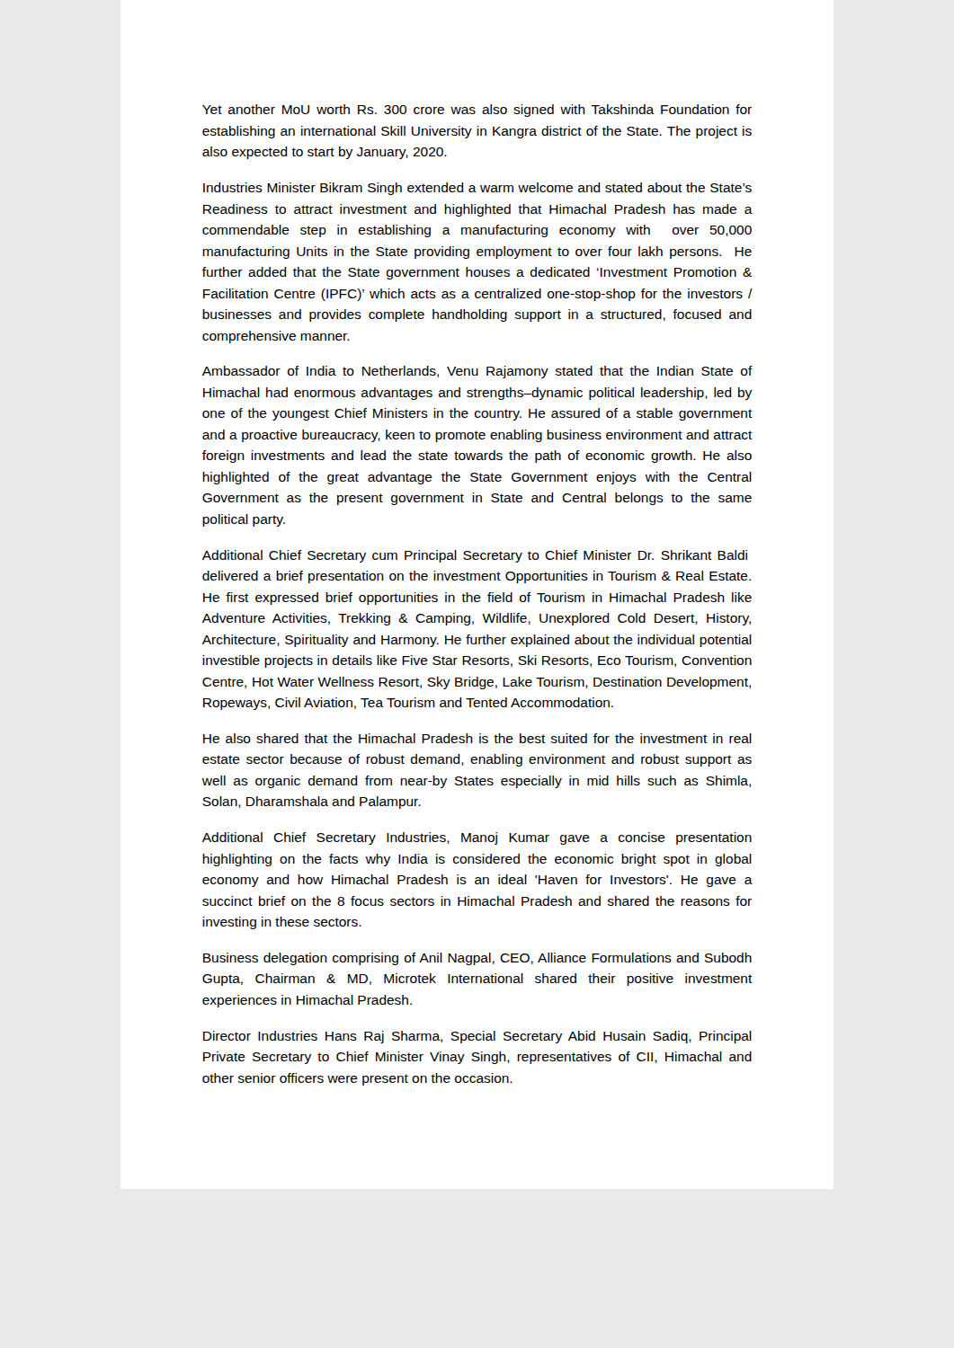Yet another MoU worth Rs. 300 crore was also signed with Takshinda Foundation for establishing an international Skill University in Kangra district of the State. The project is also expected to start by January, 2020.
Industries Minister Bikram Singh extended a warm welcome and stated about the State’s Readiness to attract investment and highlighted that Himachal Pradesh has made a commendable step in establishing a manufacturing economy with over 50,000 manufacturing Units in the State providing employment to over four lakh persons. He further added that the State government houses a dedicated ‘Investment Promotion & Facilitation Centre (IPFC)’ which acts as a centralized one-stop-shop for the investors / businesses and provides complete handholding support in a structured, focused and comprehensive manner.
Ambassador of India to Netherlands, Venu Rajamony stated that the Indian State of Himachal had enormous advantages and strengths–dynamic political leadership, led by one of the youngest Chief Ministers in the country. He assured of a stable government and a proactive bureaucracy, keen to promote enabling business environment and attract foreign investments and lead the state towards the path of economic growth. He also highlighted of the great advantage the State Government enjoys with the Central Government as the present government in State and Central belongs to the same political party.
Additional Chief Secretary cum Principal Secretary to Chief Minister Dr. Shrikant Baldi delivered a brief presentation on the investment Opportunities in Tourism & Real Estate. He first expressed brief opportunities in the field of Tourism in Himachal Pradesh like Adventure Activities, Trekking & Camping, Wildlife, Unexplored Cold Desert, History, Architecture, Spirituality and Harmony. He further explained about the individual potential investible projects in details like Five Star Resorts, Ski Resorts, Eco Tourism, Convention Centre, Hot Water Wellness Resort, Sky Bridge, Lake Tourism, Destination Development, Ropeways, Civil Aviation, Tea Tourism and Tented Accommodation.
He also shared that the Himachal Pradesh is the best suited for the investment in real estate sector because of robust demand, enabling environment and robust support as well as organic demand from near-by States especially in mid hills such as Shimla, Solan, Dharamshala and Palampur.
Additional Chief Secretary Industries, Manoj Kumar gave a concise presentation highlighting on the facts why India is considered the economic bright spot in global economy and how Himachal Pradesh is an ideal 'Haven for Investors'. He gave a succinct brief on the 8 focus sectors in Himachal Pradesh and shared the reasons for investing in these sectors.
Business delegation comprising of Anil Nagpal, CEO, Alliance Formulations and Subodh Gupta, Chairman & MD, Microtek International shared their positive investment experiences in Himachal Pradesh.
Director Industries Hans Raj Sharma, Special Secretary Abid Husain Sadiq, Principal Private Secretary to Chief Minister Vinay Singh, representatives of CII, Himachal and other senior officers were present on the occasion.